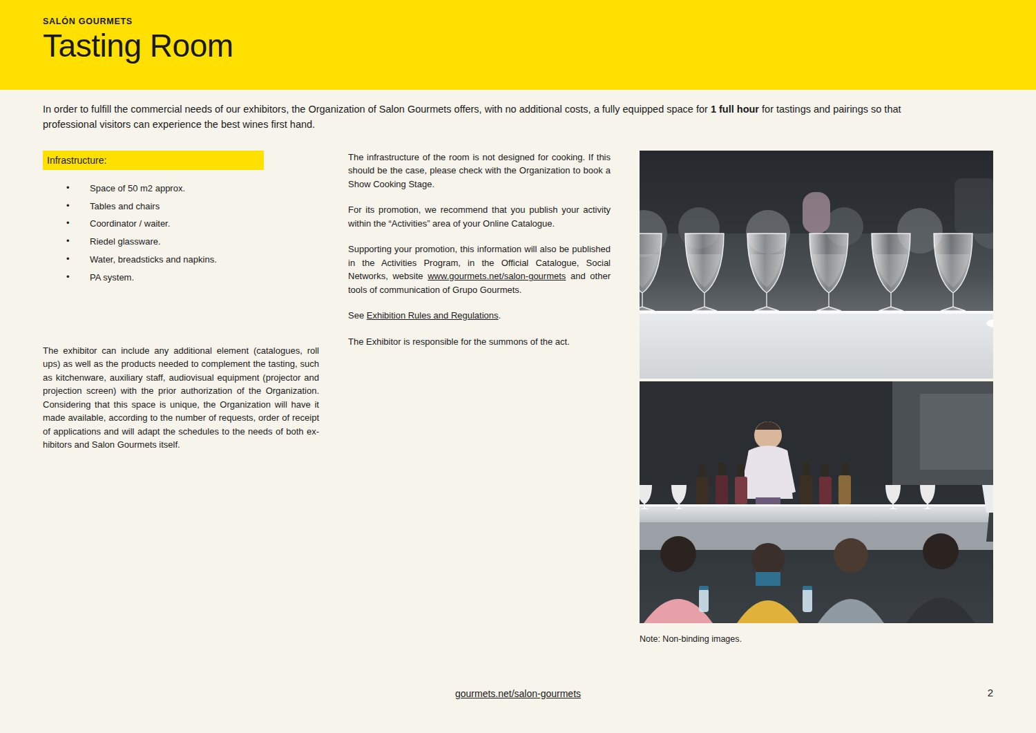Salón Gourmets
Tasting Room
In order to fulfill the commercial needs of our exhibitors, the Organization of Salon Gourmets offers, with no additional costs, a fully equipped space for 1 full hour for tastings and pairings so that professional visitors can experience the best wines first hand.
Infrastructure:
Space of 50 m2 approx.
Tables and chairs
Coordinator / waiter.
Riedel glassware.
Water, breadsticks and napkins.
PA system.
The exhibitor can include any additional element (catalogues, roll ups) as well as the products needed to complement the tasting, such as kitchenware, auxiliary staff, audiovisual equipment (projector and projection screen) with the prior authorization of the Organization. Considering that this space is unique, the Organization will have it made available, according to the number of requests, order of receipt of applications and will adapt the schedules to the needs of both exhibitors and Salon Gourmets itself.
The infrastructure of the room is not designed for cooking. If this should be the case, please check with the Organization to book a Show Cooking Stage.
For its promotion, we recommend that you publish your activity within the “Activities” area of your Online Catalogue.
Supporting your promotion, this information will also be published in the Activities Program, in the Official Catalogue, Social Networks, website www.gourmets.net/salon-gourmets and other tools of communication of Grupo Gourmets.
See Exhibition Rules and Regulations.
The Exhibitor is responsible for the summons of the act.
Note: Non-binding images.
gourmets.net/salon-gourmets 2